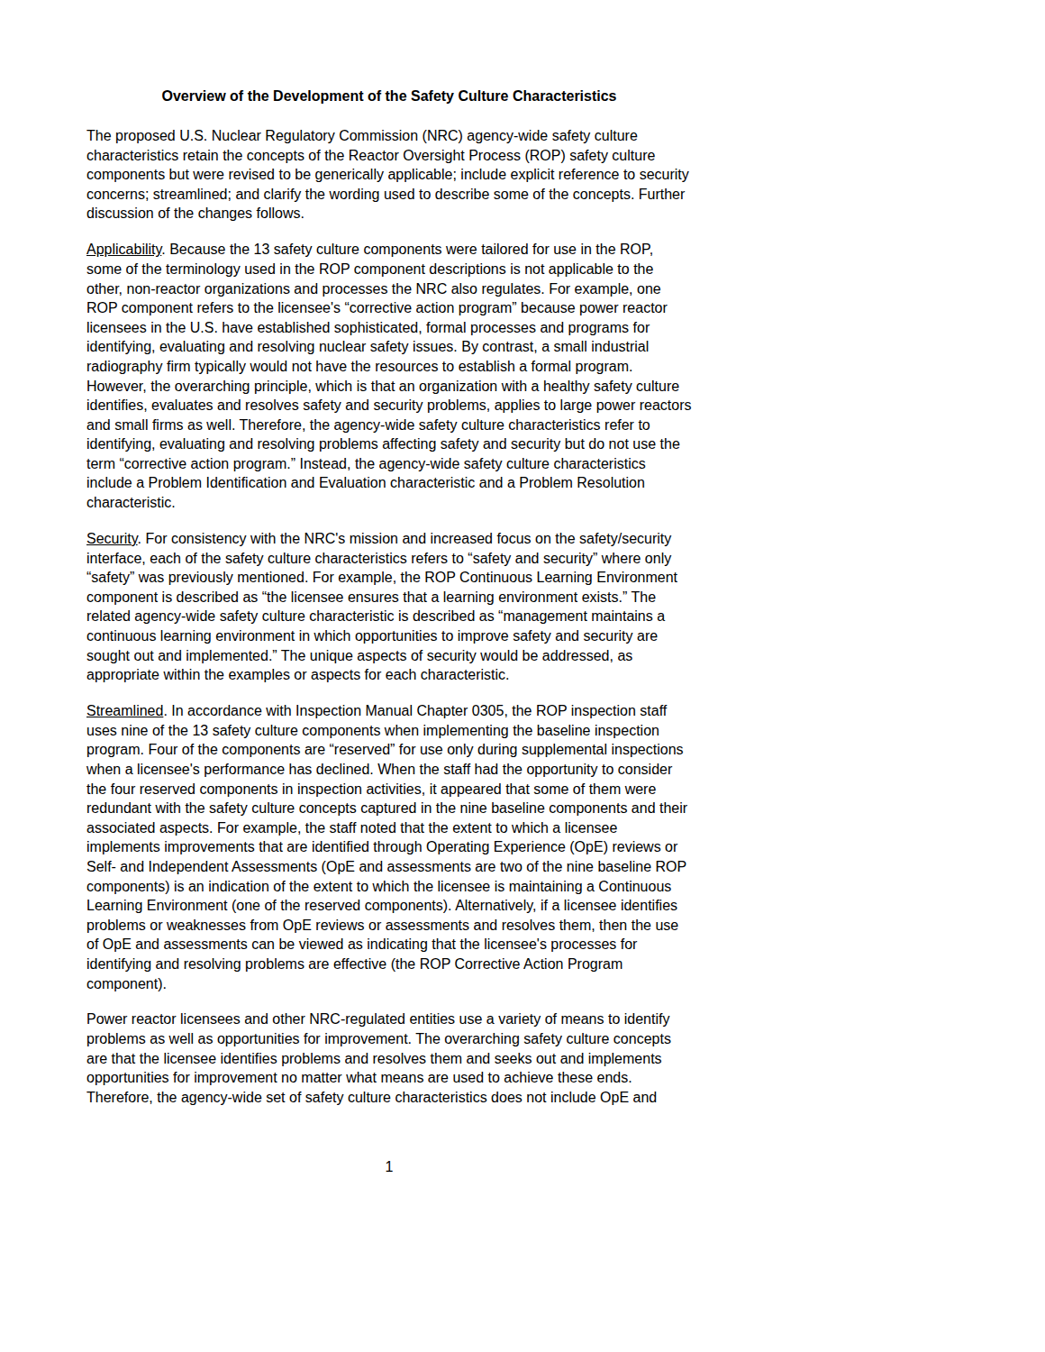Overview of the Development of the Safety Culture Characteristics
The proposed U.S. Nuclear Regulatory Commission (NRC) agency-wide safety culture characteristics retain the concepts of the Reactor Oversight Process (ROP) safety culture components but were revised to be generically applicable; include explicit reference to security concerns; streamlined; and clarify the wording used to describe some of the concepts. Further discussion of the changes follows.
Applicability. Because the 13 safety culture components were tailored for use in the ROP, some of the terminology used in the ROP component descriptions is not applicable to the other, non-reactor organizations and processes the NRC also regulates. For example, one ROP component refers to the licensee's “corrective action program” because power reactor licensees in the U.S. have established sophisticated, formal processes and programs for identifying, evaluating and resolving nuclear safety issues. By contrast, a small industrial radiography firm typically would not have the resources to establish a formal program. However, the overarching principle, which is that an organization with a healthy safety culture identifies, evaluates and resolves safety and security problems, applies to large power reactors and small firms as well. Therefore, the agency-wide safety culture characteristics refer to identifying, evaluating and resolving problems affecting safety and security but do not use the term “corrective action program.” Instead, the agency-wide safety culture characteristics include a Problem Identification and Evaluation characteristic and a Problem Resolution characteristic.
Security. For consistency with the NRC's mission and increased focus on the safety/security interface, each of the safety culture characteristics refers to “safety and security” where only “safety” was previously mentioned. For example, the ROP Continuous Learning Environment component is described as “the licensee ensures that a learning environment exists.” The related agency-wide safety culture characteristic is described as “management maintains a continuous learning environment in which opportunities to improve safety and security are sought out and implemented.” The unique aspects of security would be addressed, as appropriate within the examples or aspects for each characteristic.
Streamlined. In accordance with Inspection Manual Chapter 0305, the ROP inspection staff uses nine of the 13 safety culture components when implementing the baseline inspection program. Four of the components are “reserved” for use only during supplemental inspections when a licensee's performance has declined. When the staff had the opportunity to consider the four reserved components in inspection activities, it appeared that some of them were redundant with the safety culture concepts captured in the nine baseline components and their associated aspects. For example, the staff noted that the extent to which a licensee implements improvements that are identified through Operating Experience (OpE) reviews or Self- and Independent Assessments (OpE and assessments are two of the nine baseline ROP components) is an indication of the extent to which the licensee is maintaining a Continuous Learning Environment (one of the reserved components). Alternatively, if a licensee identifies problems or weaknesses from OpE reviews or assessments and resolves them, then the use of OpE and assessments can be viewed as indicating that the licensee's processes for identifying and resolving problems are effective (the ROP Corrective Action Program component).
Power reactor licensees and other NRC-regulated entities use a variety of means to identify problems as well as opportunities for improvement. The overarching safety culture concepts are that the licensee identifies problems and resolves them and seeks out and implements opportunities for improvement no matter what means are used to achieve these ends. Therefore, the agency-wide set of safety culture characteristics does not include OpE and
1